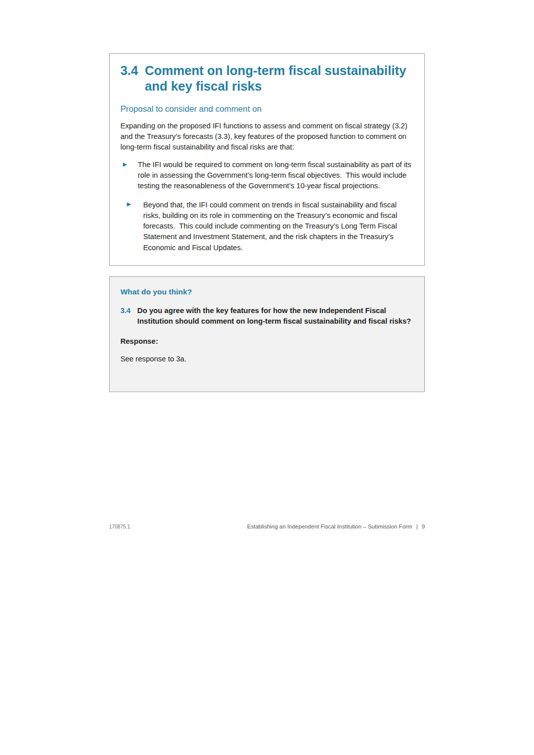3.4 Comment on long-term fiscal sustainability and key fiscal risks
Proposal to consider and comment on
Expanding on the proposed IFI functions to assess and comment on fiscal strategy (3.2) and the Treasury’s forecasts (3.3), key features of the proposed function to comment on long-term fiscal sustainability and fiscal risks are that:
The IFI would be required to comment on long-term fiscal sustainability as part of its role in assessing the Government’s long-term fiscal objectives. This would include testing the reasonableness of the Government’s 10-year fiscal projections.
Beyond that, the IFI could comment on trends in fiscal sustainability and fiscal risks, building on its role in commenting on the Treasury’s economic and fiscal forecasts. This could include commenting on the Treasury’s Long Term Fiscal Statement and Investment Statement, and the risk chapters in the Treasury’s Economic and Fiscal Updates.
What do you think?
3.4 Do you agree with the key features for how the new Independent Fiscal Institution should comment on long-term fiscal sustainability and fiscal risks?
Response:
See response to 3a.
170875.1
Establishing an Independent Fiscal Institution – Submission Form|9